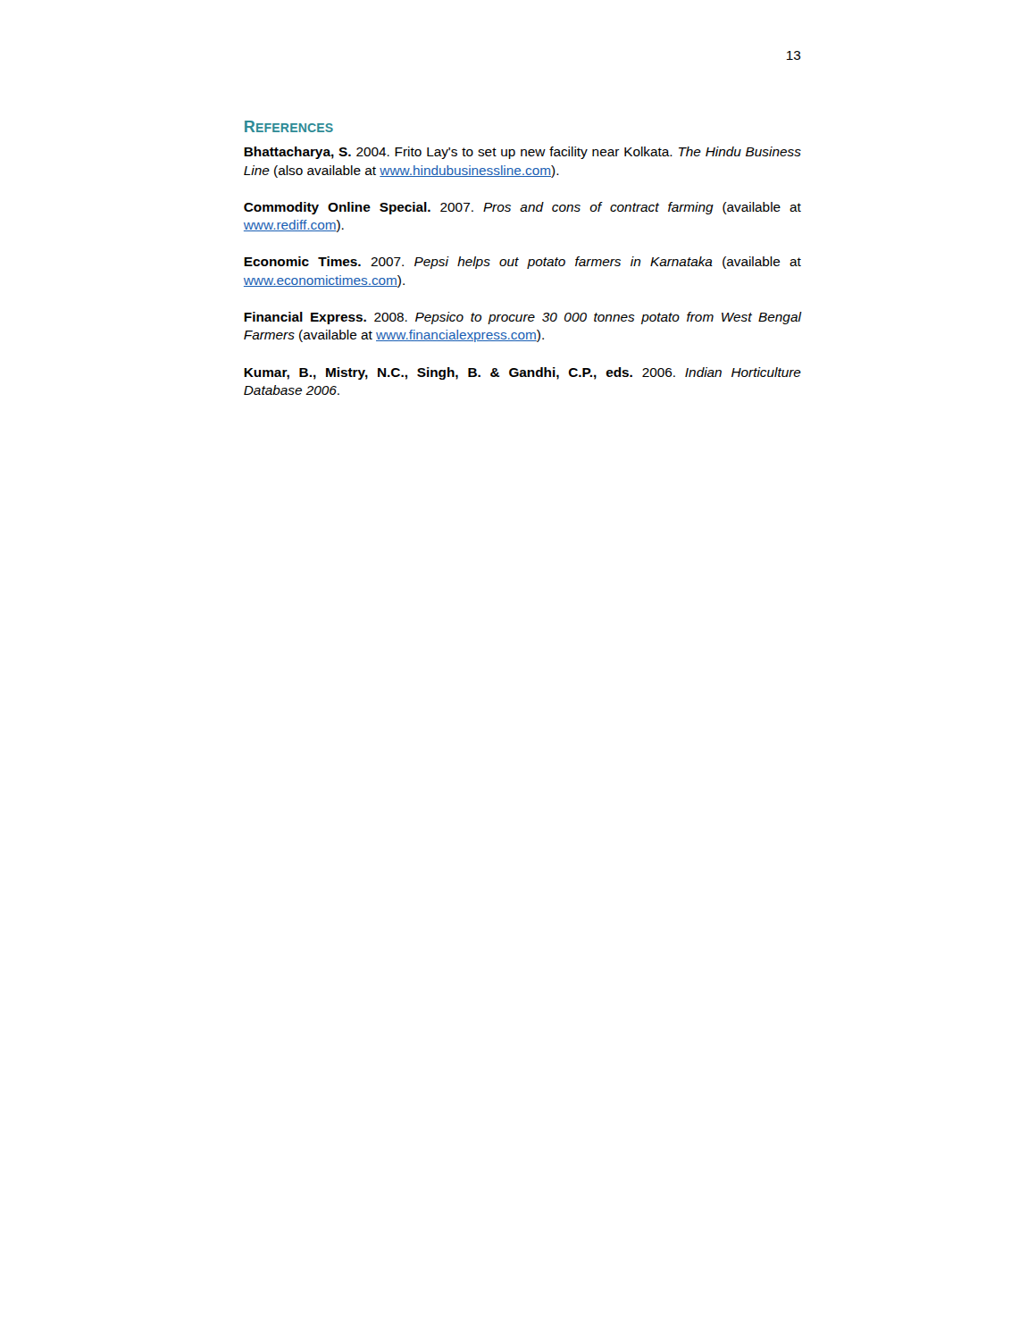13
References
Bhattacharya, S. 2004. Frito Lay's to set up new facility near Kolkata. The Hindu Business Line (also available at www.hindubusinessline.com).
Commodity Online Special. 2007. Pros and cons of contract farming (available at www.rediff.com).
Economic Times. 2007. Pepsi helps out potato farmers in Karnataka (available at www.economictimes.com).
Financial Express. 2008. Pepsico to procure 30 000 tonnes potato from West Bengal Farmers (available at www.financialexpress.com).
Kumar, B., Mistry, N.C., Singh, B. & Gandhi, C.P., eds. 2006. Indian Horticulture Database 2006.